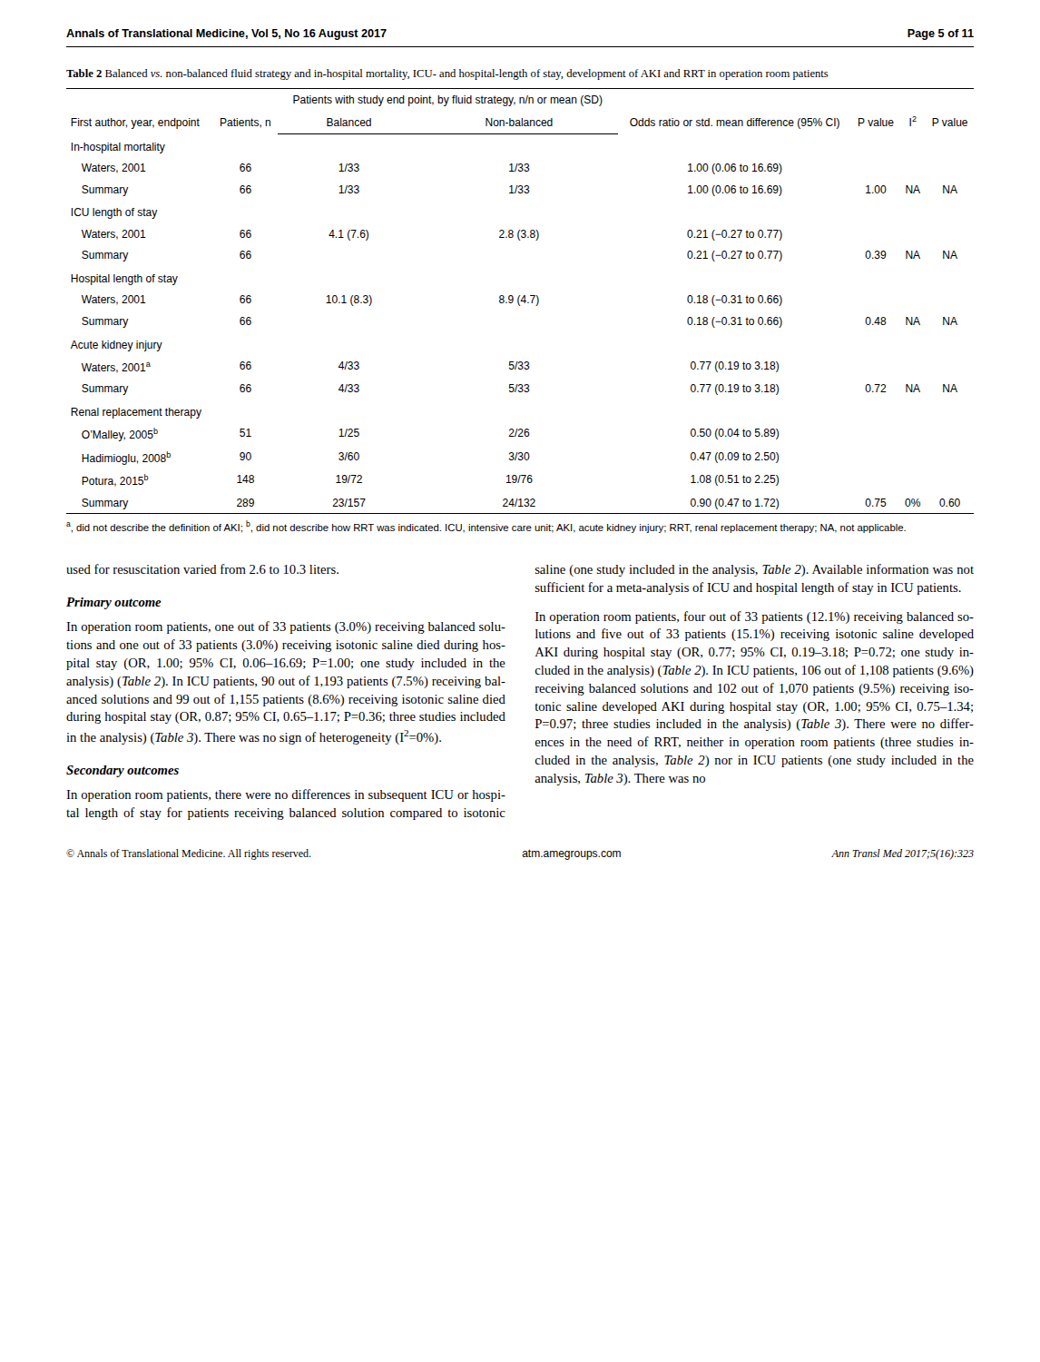Annals of Translational Medicine, Vol 5, No 16 August 2017
Page 5 of 11
Table 2 Balanced vs. non-balanced fluid strategy and in-hospital mortality, ICU- and hospital-length of stay, development of AKI and RRT in operation room patients
| First author, year, endpoint | Patients, n | Patients with study end point, by fluid strategy, n/n or mean (SD) | Odds ratio or std. mean difference (95% CI) | P value | I 2 | P value |
| --- | --- | --- | --- | --- | --- | --- |
| Balanced | Non-balanced |
| In-hospital mortality |
| Waters, 2001 | 66 | 1/33 | 1/33 | 1.00 (0.06 to 16.69) | | | |
| Summary | 66 | 1/33 | 1/33 | 1.00 (0.06 to 16.69) | 1.00 | NA | NA |
| ICU length of stay |
| Waters, 2001 | 66 | 4.1 (7.6) | 2.8 (3.8) | 0.21 (−0.27 to 0.77) | | | |
| Summary | 66 | | | 0.21 (−0.27 to 0.77) | 0.39 | NA | NA |
| Hospital length of stay |
| Waters, 2001 | 66 | 10.1 (8.3) | 8.9 (4.7) | 0.18 (−0.31 to 0.66) | | | |
| Summary | 66 | | | 0.18 (−0.31 to 0.66) | 0.48 | NA | NA |
| Acute kidney injury |
| Waters, 2001 a | 66 | 4/33 | 5/33 | 0.77 (0.19 to 3.18) | | | |
| Summary | 66 | 4/33 | 5/33 | 0.77 (0.19 to 3.18) | 0.72 | NA | NA |
| Renal replacement therapy |
| O’Malley, 2005 b | 51 | 1/25 | 2/26 | 0.50 (0.04 to 5.89) | | | |
| Hadimioglu, 2008 b | 90 | 3/60 | 3/30 | 0.47 (0.09 to 2.50) | | | |
| Potura, 2015 b | 148 | 19/72 | 19/76 | 1.08 (0.51 to 2.25) | | | |
| Summary | 289 | 23/157 | 24/132 | 0.90 (0.47 to 1.72) | 0.75 | 0% | 0.60 |
a, did not describe the definition of AKI; b, did not describe how RRT was indicated. ICU, intensive care unit; AKI, acute kidney injury; RRT, renal replacement therapy; NA, not applicable.
used for resuscitation varied from 2.6 to 10.3 liters.
Primary outcome
In operation room patients, one out of 33 patients (3.0%) receiving balanced solutions and one out of 33 patients (3.0%) receiving isotonic saline died during hospital stay (OR, 1.00; 95% CI, 0.06–16.69; P=1.00; one study included in the analysis) (Table 2). In ICU patients, 90 out of 1,193 patients (7.5%) receiving balanced solutions and 99 out of 1,155 patients (8.6%) receiving isotonic saline died during hospital stay (OR, 0.87; 95% CI, 0.65–1.17; P=0.36; three studies included in the analysis) (Table 3). There was no sign of heterogeneity (I2=0%).
Secondary outcomes
In operation room patients, there were no differences in subsequent ICU or hospital length of stay for patients receiving balanced solution compared to isotonic saline (one study included in the analysis, Table 2). Available information was not sufficient for a meta-analysis of ICU and hospital length of stay in ICU patients.
In operation room patients, four out of 33 patients (12.1%) receiving balanced solutions and five out of 33 patients (15.1%) receiving isotonic saline developed AKI during hospital stay (OR, 0.77; 95% CI, 0.19–3.18; P=0.72; one study included in the analysis) (Table 2). In ICU patients, 106 out of 1,108 patients (9.6%) receiving balanced solutions and 102 out of 1,070 patients (9.5%) receiving isotonic saline developed AKI during hospital stay (OR, 1.00; 95% CI, 0.75–1.34; P=0.97; three studies included in the analysis) (Table 3). There were no differences in the need of RRT, neither in operation room patients (three studies included in the analysis, Table 2) nor in ICU patients (one study included in the analysis, Table 3). There was no
© Annals of Translational Medicine. All rights reserved.
atm.amegroups.com
Ann Transl Med 2017;5(16):323